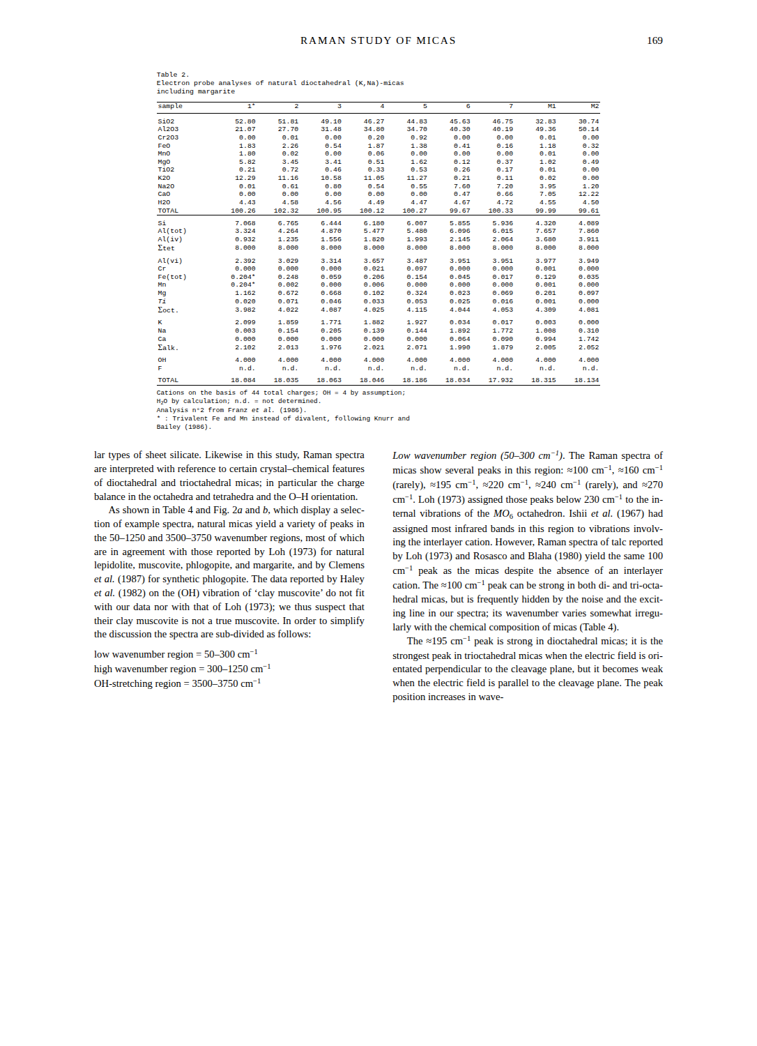RAMAN STUDY OF MICAS 169
Table 2. Electron probe analyses of natural dioctahedral (K,Na)-micas
including margarite
| sample | 1* | 2 | 3 | 4 | 5 | 6 | 7 | M1 | M2 |
| --- | --- | --- | --- | --- | --- | --- | --- | --- | --- |
| SiO2 | 52.80 | 51.81 | 49.10 | 46.27 | 44.83 | 45.63 | 46.75 | 32.83 | 30.74 |
| Al2O3 | 21.07 | 27.70 | 31.48 | 34.80 | 34.70 | 40.30 | 40.19 | 49.36 | 50.14 |
| Cr2O3 | 0.00 | 0.01 | 0.00 | 0.20 | 0.92 | 0.00 | 0.00 | 0.01 | 0.00 |
| FeO | 1.83 | 2.26 | 0.54 | 1.87 | 1.38 | 0.41 | 0.16 | 1.18 | 0.32 |
| MnO | 1.80 | 0.02 | 0.00 | 0.06 | 0.00 | 0.00 | 0.00 | 0.01 | 0.00 |
| MgO | 5.82 | 3.45 | 3.41 | 0.51 | 1.62 | 0.12 | 0.37 | 1.02 | 0.49 |
| TiO2 | 0.21 | 0.72 | 0.46 | 0.33 | 0.53 | 0.26 | 0.17 | 0.01 | 0.00 |
| K2O | 12.29 | 11.16 | 10.58 | 11.05 | 11.27 | 0.21 | 0.11 | 0.02 | 0.00 |
| Na2O | 0.01 | 0.61 | 0.80 | 0.54 | 0.55 | 7.60 | 7.20 | 3.95 | 1.20 |
| CaO | 0.00 | 0.00 | 0.00 | 0.00 | 0.00 | 0.47 | 0.66 | 7.05 | 12.22 |
| H2O | 4.43 | 4.58 | 4.56 | 4.49 | 4.47 | 4.67 | 4.72 | 4.55 | 4.50 |
| TOTAL | 100.26 | 102.32 | 100.95 | 100.12 | 100.27 | 99.67 | 100.33 | 99.99 | 99.61 |
| Si | 7.068 | 6.765 | 6.444 | 6.180 | 6.007 | 5.855 | 5.936 | 4.320 | 4.089 |
| Al(tot) | 3.324 | 4.264 | 4.870 | 5.477 | 5.480 | 6.096 | 6.015 | 7.657 | 7.860 |
| Al(iv) | 0.932 | 1.235 | 1.556 | 1.820 | 1.993 | 2.145 | 2.064 | 3.680 | 3.911 |
| Σ tet | 8.000 | 8.000 | 8.000 | 8.000 | 8.000 | 8.000 | 8.000 | 8.000 | 8.000 |
| Al(vi) | 2.392 | 3.029 | 3.314 | 3.657 | 3.487 | 3.951 | 3.951 | 3.977 | 3.949 |
| Cr | 0.000 | 0.000 | 0.000 | 0.021 | 0.097 | 0.000 | 0.000 | 0.001 | 0.000 |
| Fe(tot) | 0.204* | 0.248 | 0.059 | 0.206 | 0.154 | 0.045 | 0.017 | 0.129 | 0.035 |
| Mn | 0.204* | 0.002 | 0.000 | 0.006 | 0.000 | 0.000 | 0.000 | 0.001 | 0.000 |
| Mg | 1.162 | 0.672 | 0.668 | 0.102 | 0.324 | 0.023 | 0.069 | 0.201 | 0.097 |
| Ti | 0.020 | 0.071 | 0.046 | 0.033 | 0.053 | 0.025 | 0.016 | 0.001 | 0.000 |
| Σ oct. | 3.982 | 4.022 | 4.087 | 4.025 | 4.115 | 4.044 | 4.053 | 4.309 | 4.081 |
| K | 2.099 | 1.859 | 1.771 | 1.882 | 1.927 | 0.034 | 0.017 | 0.003 | 0.000 |
| Na | 0.003 | 0.154 | 0.205 | 0.139 | 0.144 | 1.892 | 1.772 | 1.008 | 0.310 |
| Ca | 0.000 | 0.000 | 0.000 | 0.000 | 0.000 | 0.064 | 0.090 | 0.994 | 1.742 |
| Σ alk. | 2.102 | 2.013 | 1.976 | 2.021 | 2.071 | 1.990 | 1.879 | 2.005 | 2.052 |
| OH | 4.000 | 4.000 | 4.000 | 4.000 | 4.000 | 4.000 | 4.000 | 4.000 | 4.000 |
| F | n.d. | n.d. | n.d. | n.d. | n.d. | n.d. | n.d. | n.d. | n.d. |
| TOTAL | 18.084 | 18.035 | 18.063 | 18.046 | 18.186 | 18.034 | 17.932 | 18.315 | 18.134 |
Cations on the basis of 44 total charges; OH = 4 by assumption;
H2O by calculation; n.d. = not determined.
Analysis n°2 from Franz et al. (1986).
* : Trivalent Fe and Mn instead of divalent, following Knurr and
Bailey (1986).
lar types of sheet silicate. Likewise in this study, Raman spectra are interpreted with reference to certain crystal–chemical features of dioctahedral and trioctahedral micas; in particular the charge balance in the octahedra and tetrahedra and the O–H orientation.
As shown in Table 4 and Fig. 2a and b, which display a selection of example spectra, natural micas yield a variety of peaks in the 50–1250 and 3500–3750 wavenumber regions, most of which are in agreement with those reported by Loh (1973) for natural lepidolite, muscovite, phlogopite, and margarite, and by Clemens et al. (1987) for synthetic phlogopite. The data reported by Haley et al. (1982) on the (OH) vibration of ‘clay muscovite’ do not fit with our data nor with that of Loh (1973); we thus suspect that their clay muscovite is not a true muscovite. In order to simplify the discussion the spectra are sub-divided as follows:
low wavenumber region = 50–300 cm−1
high wavenumber region = 300–1250 cm−1
OH-stretching region = 3500–3750 cm−1
Low wavenumber region (50–300 cm−1). The Raman spectra of micas show several peaks in this region: ≈100 cm−1, ≈160 cm−1 (rarely), ≈195 cm−1, ≈220 cm−1, ≈240 cm−1 (rarely), and ≈270 cm−1. Loh (1973) assigned those peaks below 230 cm−1 to the internal vibrations of the MO6 octahedron. Ishii et al. (1967) had assigned most infrared bands in this region to vibrations involving the interlayer cation. However, Raman spectra of talc reported by Loh (1973) and Rosasco and Blaha (1980) yield the same 100 cm−1 peak as the micas despite the absence of an interlayer cation. The ≈100 cm−1 peak can be strong in both di- and tri-octahedral micas, but is frequently hidden by the noise and the exciting line in our spectra; its wavenumber varies somewhat irregularly with the chemical composition of micas (Table 4).
The ≈195 cm−1 peak is strong in dioctahedral micas; it is the strongest peak in trioctahedral micas when the electric field is orientated perpendicular to the cleavage plane, but it becomes weak when the electric field is parallel to the cleavage plane. The peak position increases in wave-